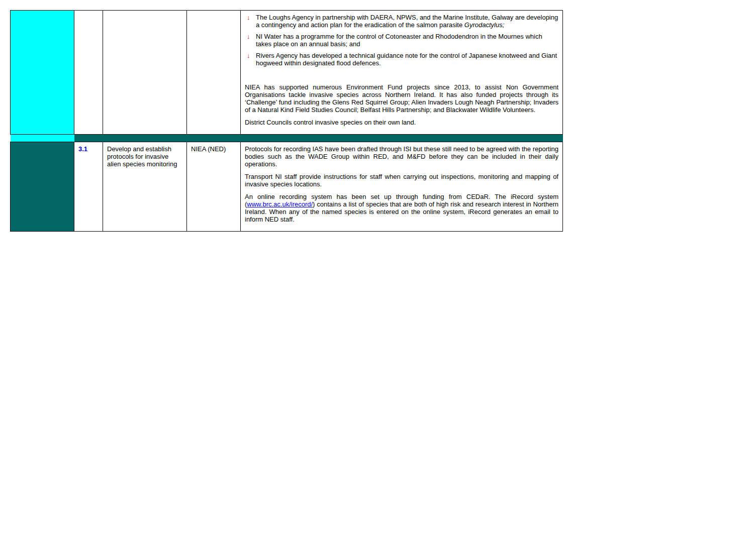| | | | | The Loughs Agency in partnership with DAERA, NPWS, and the Marine Institute, Galway are developing a contingency and action plan for the eradication of the salmon parasite Gyrodactylus; NI Water has a programme for the control of Cotoneaster and Rhododendron in the Mournes which takes place on an annual basis; and Rivers Agency has developed a technical guidance note for the control of Japanese knotweed and Giant hogweed within designated flood defences. NIEA has supported numerous Environment Fund projects since 2013, to assist Non Government Organisations tackle invasive species across Northern Ireland. It has also funded projects through its ‘Challenge’ fund including the Glens Red Squirrel Group; Alien Invaders Lough Neagh Partnership; Invaders of a Natural Kind Field Studies Council; Belfast Hills Partnership; and Blackwater Wildlife Volunteers. District Councils control invasive species on their own land. |
| | 3.1 | Develop and establish protocols for invasive alien species monitoring | NIEA (NED) | Protocols for recording IAS have been drafted through ISI but these still need to be agreed with the reporting bodies such as the WADE Group within RED, and M&FD before they can be included in their daily operations. Transport NI staff provide instructions for staff when carrying out inspections, monitoring and mapping of invasive species locations. An online recording system has been set up through funding from CEDaR. The iRecord system ( www.brc.ac.uk/irecord/ ) contains a list of species that are both of high risk and research interest in Northern Ireland. When any of the named species is entered on the online system, iRecord generates an email to inform NED staff. |